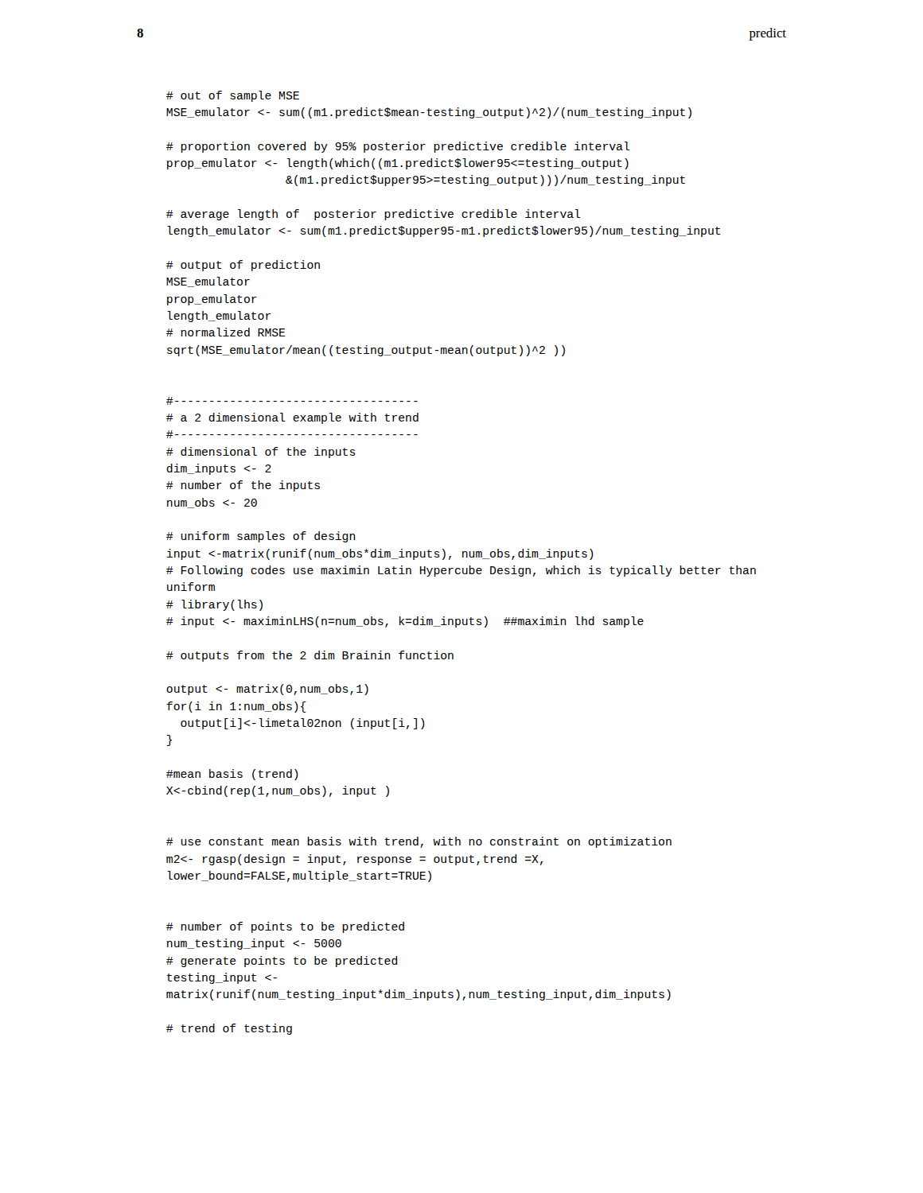8 predict
# out of sample MSE
MSE_emulator <- sum((m1.predict$mean-testing_output)^2)/(num_testing_input)

# proportion covered by 95% posterior predictive credible interval
prop_emulator <- length(which((m1.predict$lower95<=testing_output)
                 &(m1.predict$upper95>=testing_output)))/num_testing_input

# average length of  posterior predictive credible interval
length_emulator <- sum(m1.predict$upper95-m1.predict$lower95)/num_testing_input

# output of prediction
MSE_emulator
prop_emulator
length_emulator
# normalized RMSE
sqrt(MSE_emulator/mean((testing_output-mean(output))^2 ))


#-----------------------------------
# a 2 dimensional example with trend
#-----------------------------------
# dimensional of the inputs
dim_inputs <- 2
# number of the inputs
num_obs <- 20

# uniform samples of design
input <-matrix(runif(num_obs*dim_inputs), num_obs,dim_inputs)
# Following codes use maximin Latin Hypercube Design, which is typically better than uniform
# library(lhs)
# input <- maximinLHS(n=num_obs, k=dim_inputs)  ##maximin lhd sample

# outputs from the 2 dim Brainin function

output <- matrix(0,num_obs,1)
for(i in 1:num_obs){
  output[i]<-limetal02non (input[i,])
}

#mean basis (trend)
X<-cbind(rep(1,num_obs), input )


# use constant mean basis with trend, with no constraint on optimization
m2<- rgasp(design = input, response = output,trend =X,  lower_bound=FALSE,multiple_start=TRUE)


# number of points to be predicted
num_testing_input <- 5000
# generate points to be predicted
testing_input <- matrix(runif(num_testing_input*dim_inputs),num_testing_input,dim_inputs)

# trend of testing